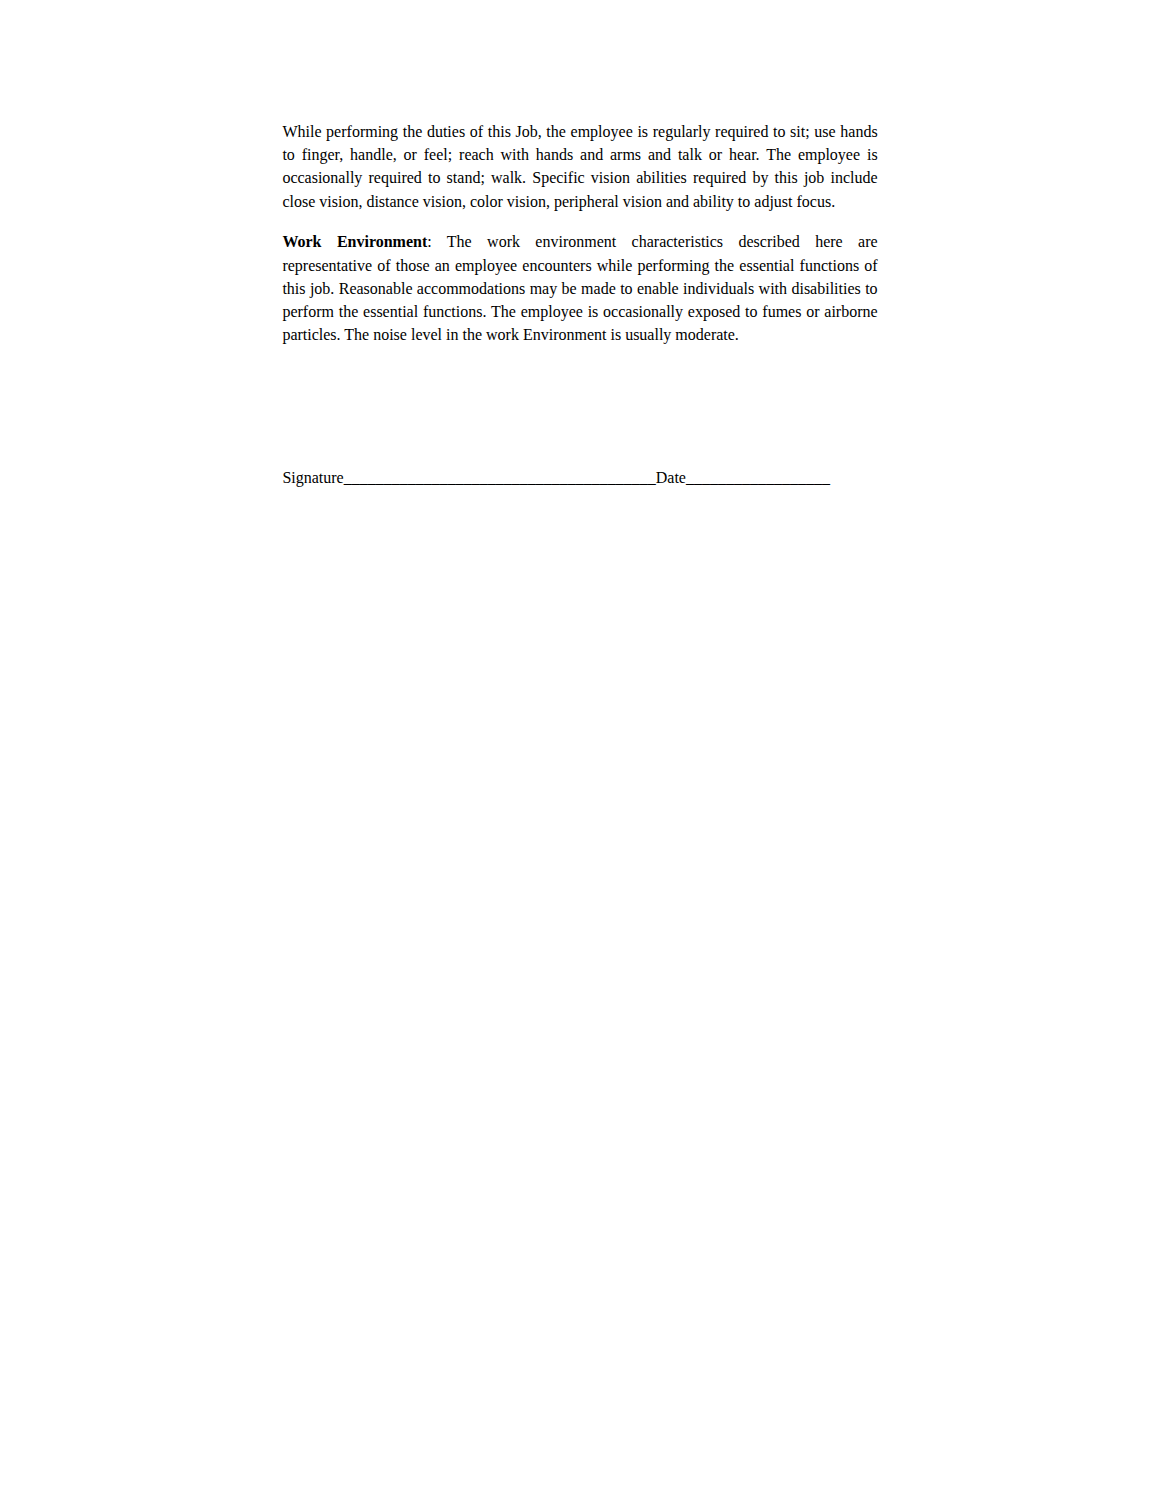While performing the duties of this Job, the employee is regularly required to sit; use hands to finger, handle, or feel; reach with hands and arms and talk or hear. The employee is occasionally required to stand; walk. Specific vision abilities required by this job include close vision, distance vision, color vision, peripheral vision and ability to adjust focus.
Work Environment: The work environment characteristics described here are representative of those an employee encounters while performing the essential functions of this job. Reasonable accommodations may be made to enable individuals with disabilities to perform the essential functions. The employee is occasionally exposed to fumes or airborne particles. The noise level in the work Environment is usually moderate.
Signature_______________________________________
Date__________________